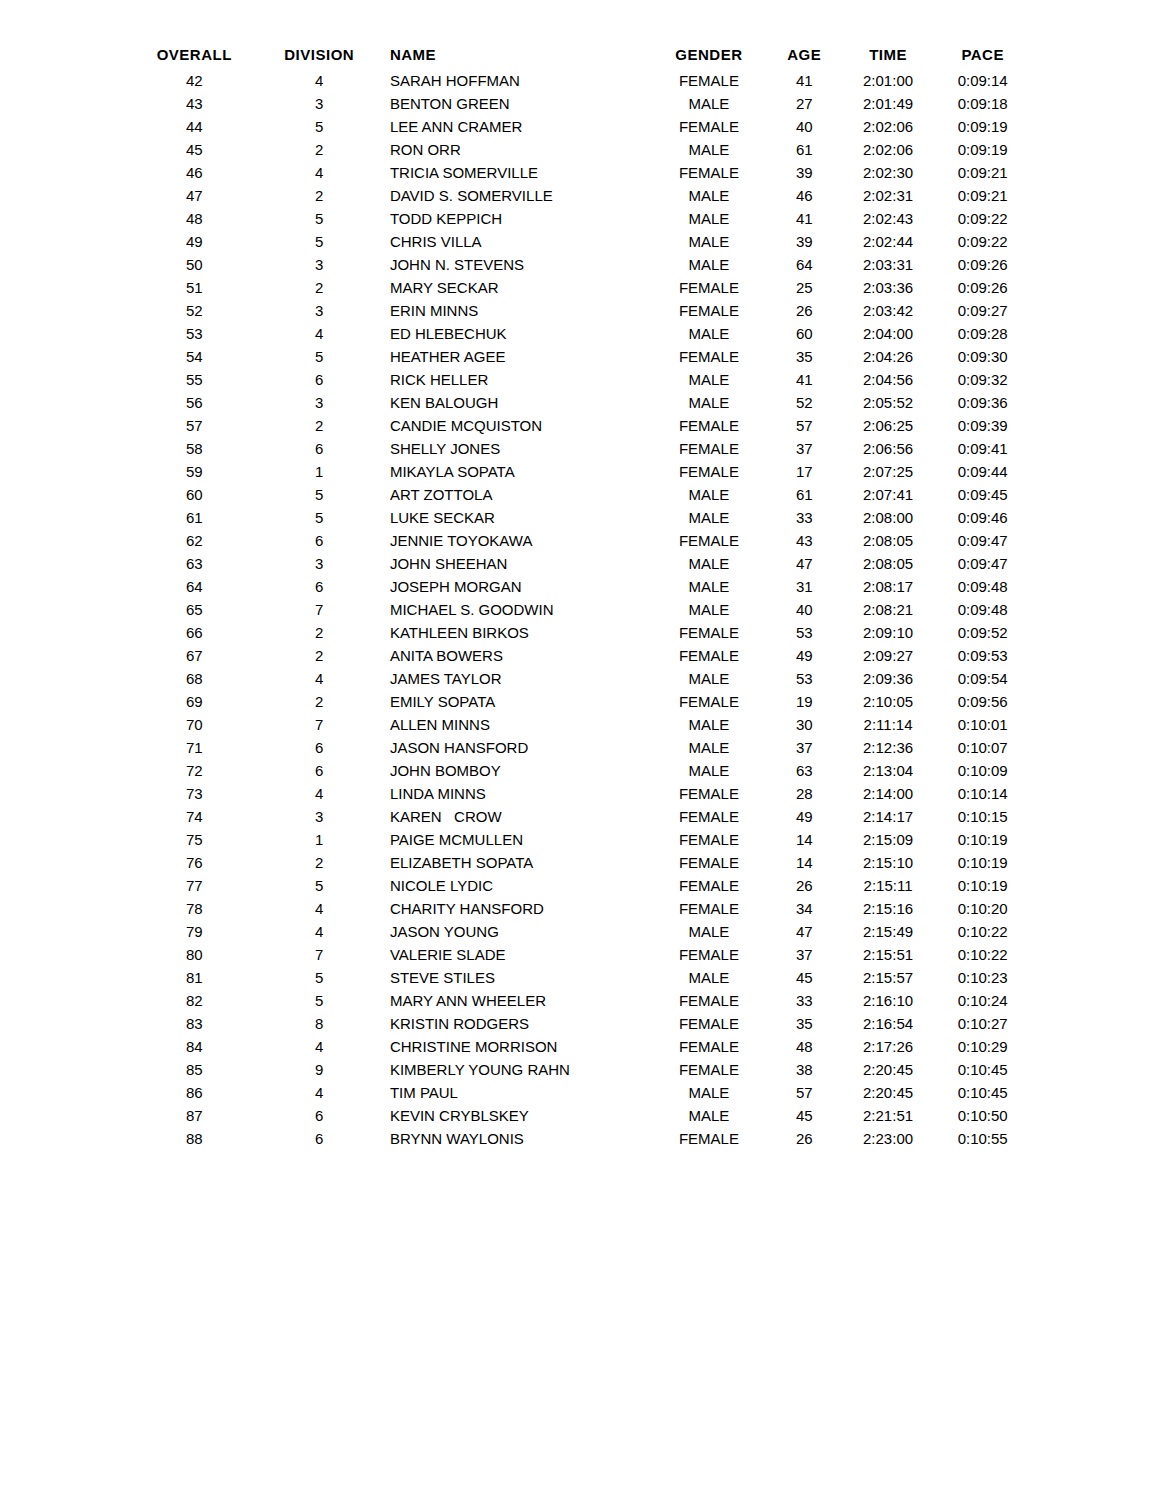| OVERALL | DIVISION | NAME | GENDER | AGE | TIME | PACE |
| --- | --- | --- | --- | --- | --- | --- |
| 42 | 4 | SARAH HOFFMAN | FEMALE | 41 | 2:01:00 | 0:09:14 |
| 43 | 3 | BENTON GREEN | MALE | 27 | 2:01:49 | 0:09:18 |
| 44 | 5 | LEE ANN CRAMER | FEMALE | 40 | 2:02:06 | 0:09:19 |
| 45 | 2 | RON ORR | MALE | 61 | 2:02:06 | 0:09:19 |
| 46 | 4 | TRICIA SOMERVILLE | FEMALE | 39 | 2:02:30 | 0:09:21 |
| 47 | 2 | DAVID S. SOMERVILLE | MALE | 46 | 2:02:31 | 0:09:21 |
| 48 | 5 | TODD KEPPICH | MALE | 41 | 2:02:43 | 0:09:22 |
| 49 | 5 | CHRIS VILLA | MALE | 39 | 2:02:44 | 0:09:22 |
| 50 | 3 | JOHN N. STEVENS | MALE | 64 | 2:03:31 | 0:09:26 |
| 51 | 2 | MARY SECKAR | FEMALE | 25 | 2:03:36 | 0:09:26 |
| 52 | 3 | ERIN MINNS | FEMALE | 26 | 2:03:42 | 0:09:27 |
| 53 | 4 | ED HLEBECHUK | MALE | 60 | 2:04:00 | 0:09:28 |
| 54 | 5 | HEATHER AGEE | FEMALE | 35 | 2:04:26 | 0:09:30 |
| 55 | 6 | RICK HELLER | MALE | 41 | 2:04:56 | 0:09:32 |
| 56 | 3 | KEN BALOUGH | MALE | 52 | 2:05:52 | 0:09:36 |
| 57 | 2 | CANDIE MCQUISTON | FEMALE | 57 | 2:06:25 | 0:09:39 |
| 58 | 6 | SHELLY JONES | FEMALE | 37 | 2:06:56 | 0:09:41 |
| 59 | 1 | MIKAYLA SOPATA | FEMALE | 17 | 2:07:25 | 0:09:44 |
| 60 | 5 | ART ZOTTOLA | MALE | 61 | 2:07:41 | 0:09:45 |
| 61 | 5 | LUKE SECKAR | MALE | 33 | 2:08:00 | 0:09:46 |
| 62 | 6 | JENNIE TOYOKAWA | FEMALE | 43 | 2:08:05 | 0:09:47 |
| 63 | 3 | JOHN SHEEHAN | MALE | 47 | 2:08:05 | 0:09:47 |
| 64 | 6 | JOSEPH MORGAN | MALE | 31 | 2:08:17 | 0:09:48 |
| 65 | 7 | MICHAEL S. GOODWIN | MALE | 40 | 2:08:21 | 0:09:48 |
| 66 | 2 | KATHLEEN BIRKOS | FEMALE | 53 | 2:09:10 | 0:09:52 |
| 67 | 2 | ANITA BOWERS | FEMALE | 49 | 2:09:27 | 0:09:53 |
| 68 | 4 | JAMES TAYLOR | MALE | 53 | 2:09:36 | 0:09:54 |
| 69 | 2 | EMILY SOPATA | FEMALE | 19 | 2:10:05 | 0:09:56 |
| 70 | 7 | ALLEN MINNS | MALE | 30 | 2:11:14 | 0:10:01 |
| 71 | 6 | JASON HANSFORD | MALE | 37 | 2:12:36 | 0:10:07 |
| 72 | 6 | JOHN BOMBOY | MALE | 63 | 2:13:04 | 0:10:09 |
| 73 | 4 | LINDA MINNS | FEMALE | 28 | 2:14:00 | 0:10:14 |
| 74 | 3 | KAREN CROW | FEMALE | 49 | 2:14:17 | 0:10:15 |
| 75 | 1 | PAIGE MCMULLEN | FEMALE | 14 | 2:15:09 | 0:10:19 |
| 76 | 2 | ELIZABETH SOPATA | FEMALE | 14 | 2:15:10 | 0:10:19 |
| 77 | 5 | NICOLE LYDIC | FEMALE | 26 | 2:15:11 | 0:10:19 |
| 78 | 4 | CHARITY HANSFORD | FEMALE | 34 | 2:15:16 | 0:10:20 |
| 79 | 4 | JASON YOUNG | MALE | 47 | 2:15:49 | 0:10:22 |
| 80 | 7 | VALERIE SLADE | FEMALE | 37 | 2:15:51 | 0:10:22 |
| 81 | 5 | STEVE STILES | MALE | 45 | 2:15:57 | 0:10:23 |
| 82 | 5 | MARY ANN WHEELER | FEMALE | 33 | 2:16:10 | 0:10:24 |
| 83 | 8 | KRISTIN RODGERS | FEMALE | 35 | 2:16:54 | 0:10:27 |
| 84 | 4 | CHRISTINE MORRISON | FEMALE | 48 | 2:17:26 | 0:10:29 |
| 85 | 9 | KIMBERLY YOUNG RAHN | FEMALE | 38 | 2:20:45 | 0:10:45 |
| 86 | 4 | TIM PAUL | MALE | 57 | 2:20:45 | 0:10:45 |
| 87 | 6 | KEVIN CRYBLSKEY | MALE | 45 | 2:21:51 | 0:10:50 |
| 88 | 6 | BRYNN WAYLONIS | FEMALE | 26 | 2:23:00 | 0:10:55 |